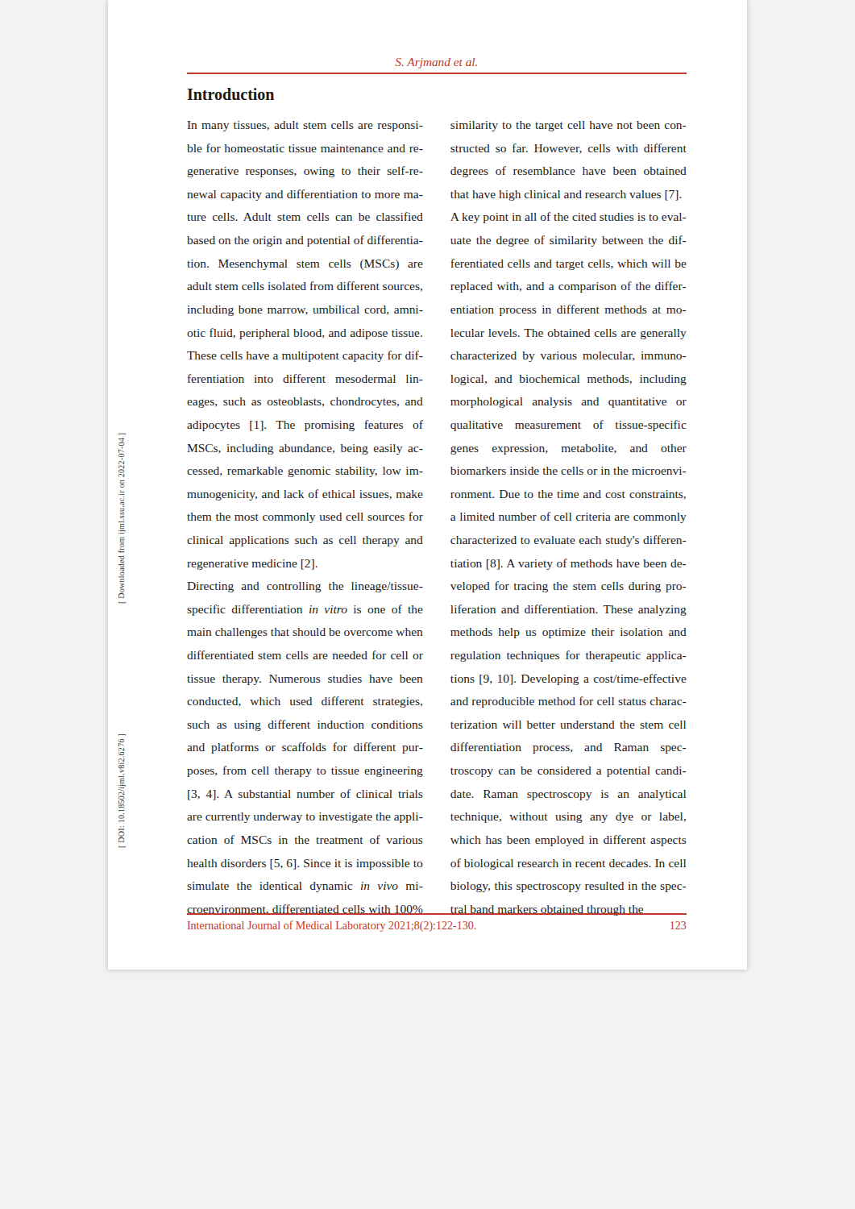S. Arjmand et al.
Introduction
In many tissues, adult stem cells are responsible for homeostatic tissue maintenance and regenerative responses, owing to their self-renewal capacity and differentiation to more mature cells. Adult stem cells can be classified based on the origin and potential of differentiation. Mesenchymal stem cells (MSCs) are adult stem cells isolated from different sources, including bone marrow, umbilical cord, amniotic fluid, peripheral blood, and adipose tissue. These cells have a multipotent capacity for differentiation into different mesodermal lineages, such as osteoblasts, chondrocytes, and adipocytes [1]. The promising features of MSCs, including abundance, being easily accessed, remarkable genomic stability, low immunogenicity, and lack of ethical issues, make them the most commonly used cell sources for clinical applications such as cell therapy and regenerative medicine [2].
Directing and controlling the lineage/tissue-specific differentiation in vitro is one of the main challenges that should be overcome when differentiated stem cells are needed for cell or tissue therapy. Numerous studies have been conducted, which used different strategies, such as using different induction conditions and platforms or scaffolds for different purposes, from cell therapy to tissue engineering [3, 4]. A substantial number of clinical trials are currently underway to investigate the application of MSCs in the treatment of various health disorders [5, 6]. Since it is impossible to simulate the identical dynamic in vivo microenvironment, differentiated cells with 100% similarity to the target cell have not been constructed so far. However, cells with different degrees of resemblance have been obtained that have high clinical and research values [7].
A key point in all of the cited studies is to evaluate the degree of similarity between the differentiated cells and target cells, which will be replaced with, and a comparison of the differentiation process in different methods at molecular levels. The obtained cells are generally characterized by various molecular, immunological, and biochemical methods, including morphological analysis and quantitative or qualitative measurement of tissue-specific genes expression, metabolite, and other biomarkers inside the cells or in the microenvironment. Due to the time and cost constraints, a limited number of cell criteria are commonly characterized to evaluate each study's differentiation [8]. A variety of methods have been developed for tracing the stem cells during proliferation and differentiation. These analyzing methods help us optimize their isolation and regulation techniques for therapeutic applications [9, 10]. Developing a cost/time-effective and reproducible method for cell status characterization will better understand the stem cell differentiation process, and Raman spectroscopy can be considered a potential candidate. Raman spectroscopy is an analytical technique, without using any dye or label, which has been employed in different aspects of biological research in recent decades. In cell biology, this spectroscopy resulted in the spectral band markers obtained through the
International Journal of Medical Laboratory 2021;8(2):122-130. 123
[ DOI: 10.18502/ijml.v8i2.6276 ]
[ Downloaded from ijml.ssu.ac.ir on 2022-07-04 ]